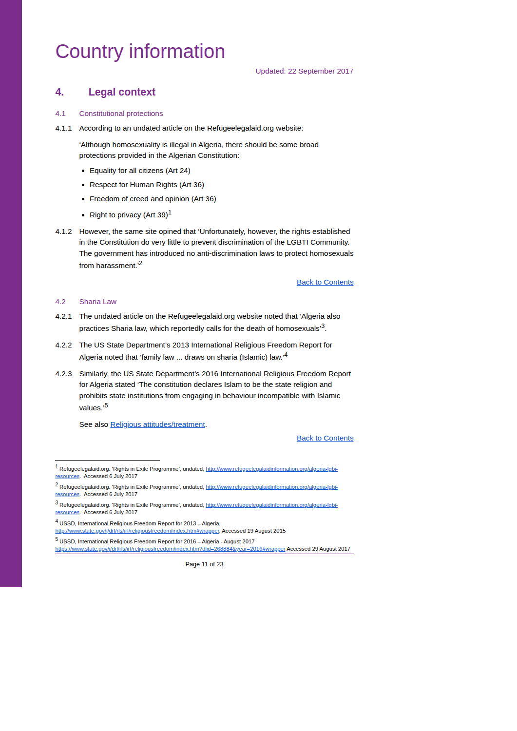Country information
Updated: 22 September 2017
4. Legal context
4.1 Constitutional protections
4.1.1
According to an undated article on the Refugeelegalaid.org website:
‘Although homosexuality is illegal in Algeria, there should be some broad protections provided in the Algerian Constitution:
Equality for all citizens (Art 24)
Respect for Human Rights (Art 36)
Freedom of creed and opinion (Art 36)
Right to privacy (Art 39)1
4.1.2
However, the same site opined that ‘Unfortunately, however, the rights established in the Constitution do very little to prevent discrimination of the LGBTI Community. The government has introduced no anti-discrimination laws to protect homosexuals from harassment.’2
Back to Contents
4.2 Sharia Law
4.2.1
The undated article on the Refugeelegalaid.org website noted that ‘Algeria also practices Sharia law, which reportedly calls for the death of homosexuals’3.
4.2.2
The US State Department’s 2013 International Religious Freedom Report for Algeria noted that ‘family law ... draws on sharia (Islamic) law.’4
4.2.3
Similarly, the US State Department’s 2016 International Religious Freedom Report for Algeria stated ‘The constitution declares Islam to be the state religion and prohibits state institutions from engaging in behaviour incompatible with Islamic values.’5
See also Religious attitudes/treatment.
Back to Contents
1 Refugeelegalaid.org. ‘Rights in Exile Programme’, undated, http://www.refugeelegalaidinformation.org/algeria-lgbi-resources. Accessed 6 July 2017
2 Refugeelegalaid.org. ‘Rights in Exile Programme’, undated, http://www.refugeelegalaidinformation.org/algeria-lgbi-resources. Accessed 6 July 2017
3 Refugeelegalaid.org. ‘Rights in Exile Programme’, undated, http://www.refugeelegalaidinformation.org/algeria-lgbi-resources. Accessed 6 July 2017
4 USSD, International Religious Freedom Report for 2013 – Algeria, http://www.state.gov/j/drl/rls/irf/religiousfreedom/index.htm#wrapper, Accessed 19 August 2015
5 USSD, International Religious Freedom Report for 2016 – Algeria - August 2017 https://www.state.gov/j/drl/rls/irf/religiousfreedom/index.htm?dlid=268884&year=2016#wrapper Accessed 29 August 2017
Page 11 of 23